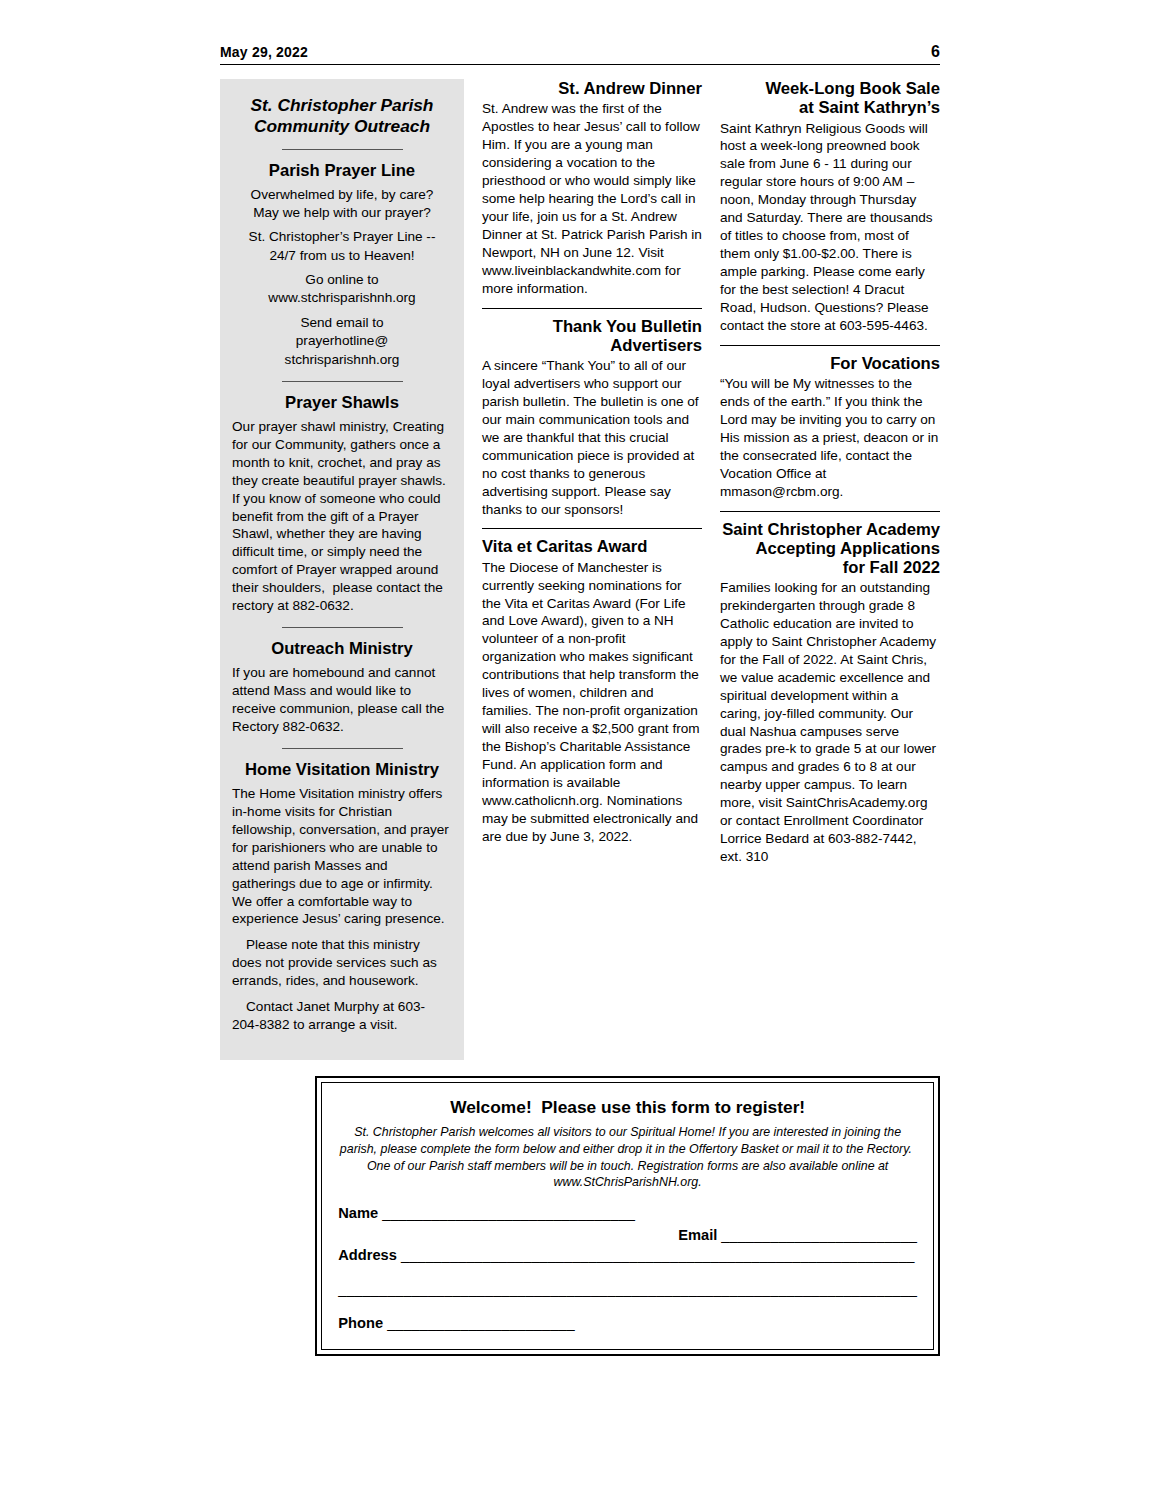May 29, 2022
6
St. Christopher Parish
Community Outreach
Parish Prayer Line
Overwhelmed by life, by care?
May we help with our prayer?
St. Christopher’s Prayer Line --
24/7 from us to Heaven!
Go online to
www.stchrisparishnh.org
Send email to
prayerhotline@
stchrisparishnh.org
Prayer Shawls
Our prayer shawl ministry, Creating for our Community, gathers once a month to knit, crochet, and pray as they create beautiful prayer shawls. If you know of someone who could benefit from the gift of a Prayer Shawl, whether they are having difficult time, or simply need the comfort of Prayer wrapped around their shoulders, please contact the rectory at 882-0632.
Outreach Ministry
If you are homebound and cannot attend Mass and would like to receive communion, please call the Rectory 882-0632.
Home Visitation Ministry
The Home Visitation ministry offers in-home visits for Christian fellowship, conversation, and prayer for parishioners who are unable to attend parish Masses and gatherings due to age or infirmity. We offer a comfortable way to experience Jesus’ caring presence.
Please note that this ministry does not provide services such as errands, rides, and housework.
Contact Janet Murphy at 603-204-8382 to arrange a visit.
St. Andrew Dinner
St. Andrew was the first of the Apostles to hear Jesus’ call to follow Him. If you are a young man considering a vocation to the priesthood or who would simply like some help hearing the Lord’s call in your life, join us for a St. Andrew Dinner at St. Patrick Parish Parish in Newport, NH on June 12. Visit www.liveinblackandwhite.com for more information.
Thank You Bulletin Advertisers
A sincere “Thank You” to all of our loyal advertisers who support our parish bulletin. The bulletin is one of our main communication tools and we are thankful that this crucial communication piece is provided at no cost thanks to generous advertising support. Please say thanks to our sponsors!
Vita et Caritas Award
The Diocese of Manchester is currently seeking nominations for the Vita et Caritas Award (For Life and Love Award), given to a NH volunteer of a non-profit organization who makes significant contributions that help transform the lives of women, children and families. The non-profit organization will also receive a $2,500 grant from the Bishop’s Charitable Assistance Fund. An application form and information is available www.catholicnh.org. Nominations may be submitted electronically and are due by June 3, 2022.
Week-Long Book Sale
at Saint Kathryn’s
Saint Kathryn Religious Goods will host a week-long preowned book sale from June 6 - 11 during our regular store hours of 9:00 AM – noon, Monday through Thursday and Saturday. There are thousands of titles to choose from, most of them only $1.00-$2.00. There is ample parking. Please come early for the best selection! 4 Dracut Road, Hudson. Questions? Please contact the store at 603-595-4463.
For Vocations
“You will be My witnesses to the ends of the earth.” If you think the Lord may be inviting you to carry on His mission as a priest, deacon or in the consecrated life, contact the Vocation Office at mmason@rcbm.org.
Saint Christopher Academy
Accepting Applications
for Fall 2022
Families looking for an outstanding prekindergarten through grade 8 Catholic education are invited to apply to Saint Christopher Academy for the Fall of 2022. At Saint Chris, we value academic excellence and spiritual development within a caring, joy-filled community. Our dual Nashua campuses serve grades pre-k to grade 5 at our lower campus and grades 6 to 8 at our nearby upper campus. To learn more, visit SaintChrisAcademy.org or contact Enrollment Coordinator Lorrice Bedard at 603-882-7442, ext. 310
Welcome! Please use this form to register!
St. Christopher Parish welcomes all visitors to our Spiritual Home! If you are interested in joining the parish, please complete the form below and either drop it in the Offertory Basket or mail it to the Rectory. One of our Parish staff members will be in touch. Registration forms are also available online at www.StChrisParishNH.org.
Name _______________________________
Email ________________________
Address _______________________________________________________________
_______________________________________________________________________
Phone _______________________